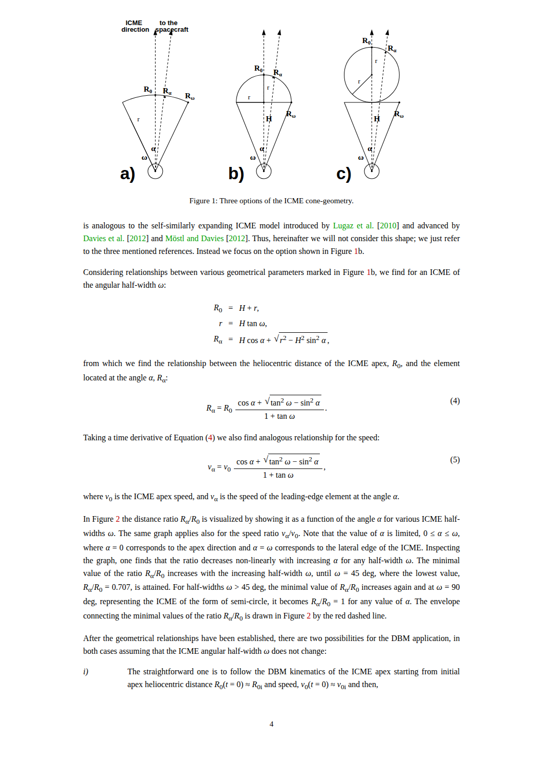ICME direction to the spacecraft R0 Rα Rω r α ω a)
R0 Rα Rω r r H α ω b)
R0 Rα Rω r r H α ω c)
Figure 1: Three options of the ICME cone-geometry.
is analogous to the self-similarly expanding ICME model introduced by Lugaz et al. [2010] and advanced by Davies et al. [2012] and Möstl and Davies [2012]. Thus, hereinafter we will not consider this shape; we just refer to the three mentioned references. Instead we focus on the option shown in Figure 1b.
Considering relationships between various geometrical parameters marked in Figure 1b, we find for an ICME of the angular half-width ω:
| R 0 | = | H + r , |
| r | = | H tan ω , |
| R α | = | H cos α + r 2 − H 2 sin 2 α , |
from which we find the relationship between the heliocentric distance of the ICME apex, R0, and the element located at the angle α, Rα:
Rα = R0 cos α + tan2 ω − sin2 α 1 + tan ω . (4)
Taking a time derivative of Equation (4) we also find analogous relationship for the speed:
vα = v0 cos α + tan2 ω − sin2 α 1 + tan ω , (5)
where v0 is the ICME apex speed, and vα is the speed of the leading-edge element at the angle α.
In Figure 2 the distance ratio Rα/R0 is visualized by showing it as a function of the angle α for various ICME half-widths ω. The same graph applies also for the speed ratio vα/v0. Note that the value of α is limited, 0 ≤ α ≤ ω, where α = 0 corresponds to the apex direction and α = ω corresponds to the lateral edge of the ICME. Inspecting the graph, one finds that the ratio decreases non-linearly with increasing α for any half-width ω. The minimal value of the ratio Rα/R0 increases with the increasing half-width ω, until ω = 45 deg, where the lowest value, Rα/R0 = 0.707, is attained. For half-widths ω > 45 deg, the minimal value of Rα/R0 increases again and at ω = 90 deg, representing the ICME of the form of semi-circle, it becomes Rα/R0 = 1 for any value of α. The envelope connecting the minimal values of the ratio Rα/R0 is drawn in Figure 2 by the red dashed line.
After the geometrical relationships have been established, there are two possibilities for the DBM application, in both cases assuming that the ICME angular half-width ω does not change:
i)
The straightforward one is to follow the DBM kinematics of the ICME apex starting from initial apex heliocentric distance R0(t = 0) ≈ R0i and speed, v0(t = 0) ≈ v0i and then,
4